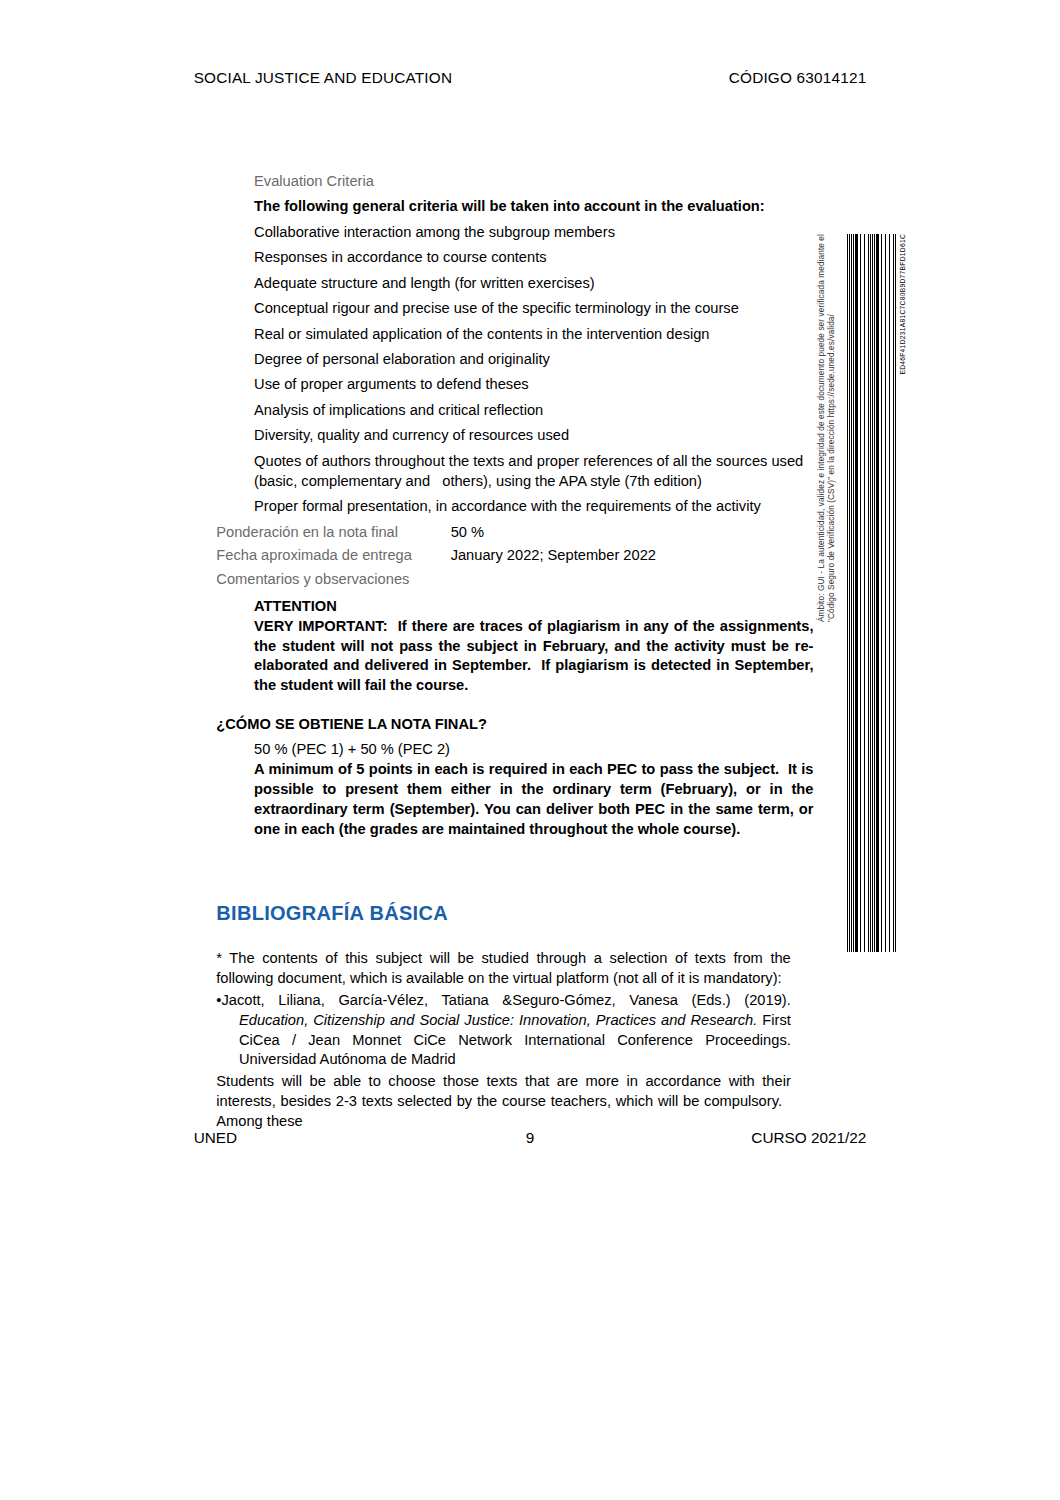SOCIAL JUSTICE AND EDUCATION
CÓDIGO 63014121
Evaluation Criteria
The following general criteria will be taken into account in the evaluation:
Collaborative interaction among the subgroup members
Responses in accordance to course contents
Adequate structure and length (for written exercises)
Conceptual rigour and precise use of the specific terminology in the course
Real or simulated application of the contents in the intervention design
Degree of personal elaboration and originality
Use of proper arguments to defend theses
Analysis of implications and critical reflection
Diversity, quality and currency of resources used
Quotes of authors throughout the texts and proper references of all the sources used (basic, complementary and others), using the APA style (7th edition)
Proper formal presentation, in accordance with the requirements of the activity
Ponderación en la nota final
50 %
Fecha aproximada de entrega
January 2022; September 2022
Comentarios y observaciones
ATTENTION
VERY IMPORTANT: If there are traces of plagiarism in any of the assignments, the student will not pass the subject in February, and the activity must be re-elaborated and delivered in September. If plagiarism is detected in September, the student will fail the course.
¿CÓMO SE OBTIENE LA NOTA FINAL?
50 % (PEC 1) + 50 % (PEC 2)
A minimum of 5 points in each is required in each PEC to pass the subject. It is possible to present them either in the ordinary term (February), or in the extraordinary term (September). You can deliver both PEC in the same term, or one in each (the grades are maintained throughout the whole course).
BIBLIOGRAFÍA BÁSICA
* The contents of this subject will be studied through a selection of texts from the following document, which is available on the virtual platform (not all of it is mandatory):
•Jacott, Liliana, García-Vélez, Tatiana &Seguro-Gómez, Vanesa (Eds.) (2019). Education, Citizenship and Social Justice: Innovation, Practices and Research. First CiCea / Jean Monnet CiCe Network International Conference Proceedings. Universidad Autónoma de Madrid
Students will be able to choose those texts that are more in accordance with their interests, besides 2-3 texts selected by the course teachers, which will be compulsory. Among these
Ámbito: GUI - La autenticidad, validez e integridad de este documento puede ser verificada mediante el
"Código Seguro de Verificación (CSV)" en la dirección https://sede.uned.es/valida/
ED46F41D231A81C7C80B9D77BFD1D61C
UNED
9
CURSO 2021/22